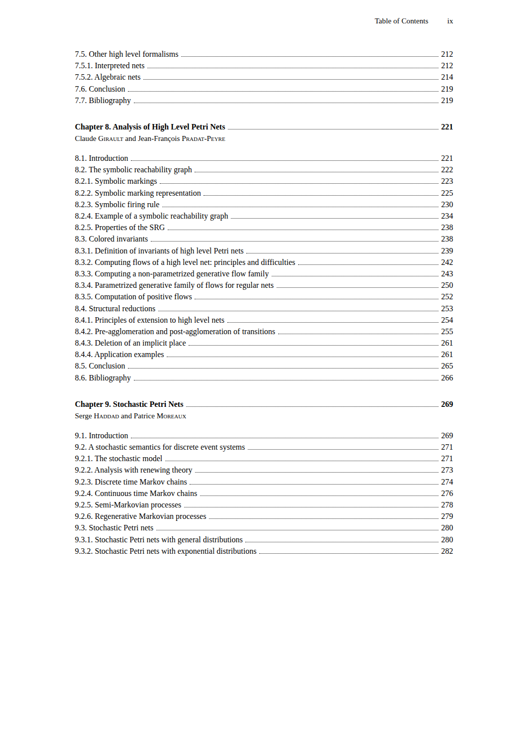Table of Contentsix
7.5. Other high level formalisms 212
7.5.1. Interpreted nets 212
7.5.2. Algebraic nets 214
7.6. Conclusion 219
7.7. Bibliography 219
Chapter 8. Analysis of High Level Petri Nets 221
Claude Girault and Jean-François Pradat-Peyre
8.1. Introduction 221
8.2. The symbolic reachability graph 222
8.2.1. Symbolic markings 223
8.2.2. Symbolic marking representation 225
8.2.3. Symbolic firing rule 230
8.2.4. Example of a symbolic reachability graph 234
8.2.5. Properties of the SRG 238
8.3. Colored invariants 238
8.3.1. Definition of invariants of high level Petri nets 239
8.3.2. Computing flows of a high level net: principles and difficulties 242
8.3.3. Computing a non-parametrized generative flow family 243
8.3.4. Parametrized generative family of flows for regular nets 250
8.3.5. Computation of positive flows 252
8.4. Structural reductions 253
8.4.1. Principles of extension to high level nets 254
8.4.2. Pre-agglomeration and post-agglomeration of transitions 255
8.4.3. Deletion of an implicit place 261
8.4.4. Application examples 261
8.5. Conclusion 265
8.6. Bibliography 266
Chapter 9. Stochastic Petri Nets 269
Serge Haddad and Patrice Moreaux
9.1. Introduction 269
9.2. A stochastic semantics for discrete event systems 271
9.2.1. The stochastic model 271
9.2.2. Analysis with renewing theory 273
9.2.3. Discrete time Markov chains 274
9.2.4. Continuous time Markov chains 276
9.2.5. Semi-Markovian processes 278
9.2.6. Regenerative Markovian processes 279
9.3. Stochastic Petri nets 280
9.3.1. Stochastic Petri nets with general distributions 280
9.3.2. Stochastic Petri nets with exponential distributions 282